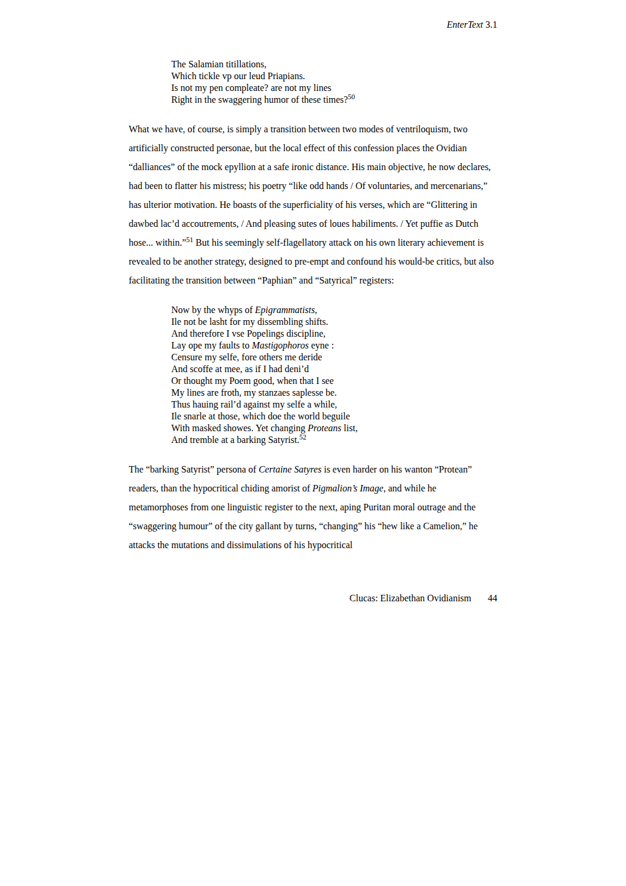EnterText 3.1
The Salamian titillations,
Which tickle vp our leud Priapians.
Is not my pen compleate? are not my lines
Right in the swaggering humor of these times?50
What we have, of course, is simply a transition between two modes of ventriloquism, two artificially constructed personae, but the local effect of this confession places the Ovidian “dalliances” of the mock epyllion at a safe ironic distance. His main objective, he now declares, had been to flatter his mistress; his poetry “like odd hands / Of voluntaries, and mercenarians,” has ulterior motivation. He boasts of the superficiality of his verses, which are “Glittering in dawbed lac’d accoutrements, / And pleasing sutes of loues habiliments. / Yet puffie as Dutch hose... within.”51 But his seemingly self-flagellatory attack on his own literary achievement is revealed to be another strategy, designed to pre-empt and confound his would-be critics, but also facilitating the transition between “Paphian” and “Satyrical” registers:
Now by the whyps of Epigrammatists,
Ile not be lasht for my dissembling shifts.
And therefore I vse Popelings discipline,
Lay ope my faults to Mastigophoros eyne :
Censure my selfe, fore others me deride
And scoffe at mee, as if I had deni’d
Or thought my Poem good, when that I see
My lines are froth, my stanzaes saplesse be.
Thus hauing rail’d against my selfe a while,
Ile snarle at those, which doe the world beguile
With masked showes. Yet changing Proteans list,
And tremble at a barking Satyrist.52
The “barking Satyrist” persona of Certaine Satyres is even harder on his wanton “Protean” readers, than the hypocritical chiding amorist of Pigmalion’s Image, and while he metamorphoses from one linguistic register to the next, aping Puritan moral outrage and the “swaggering humour” of the city gallant by turns, “changing” his “hew like a Camelion,” he attacks the mutations and dissimulations of his hypocritical
Clucas: Elizabethan Ovidianism 44